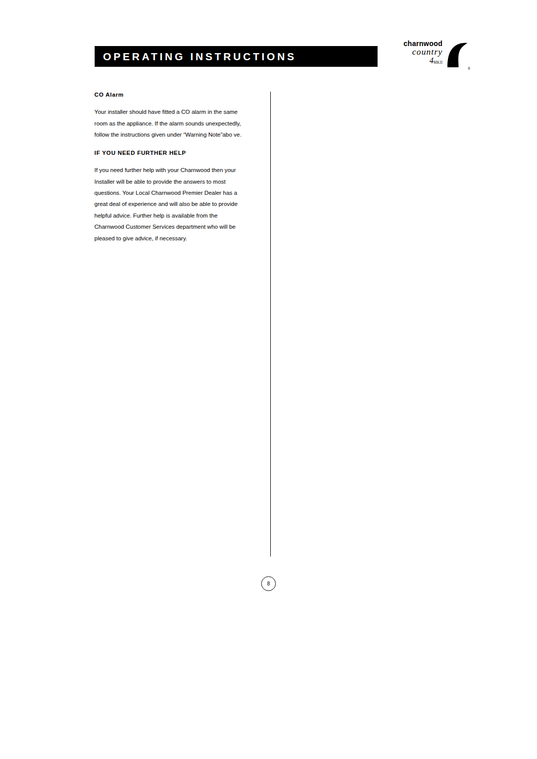OPERATING INSTRUCTIONS
charnwood
country
4MKII
®
CO Alarm
Your installer should have fitted a CO alarm in the same room as the appliance. If the alarm sounds unexpectedly, follow the instructions given under “Warning Note”abo ve.
IF YOU NEED FURTHER HELP
If you need further help with your Charnwood then your Installer will be able to provide the answers to most questions. Your Local Charnwood Premier Dealer has a great deal of experience and will also be able to provide helpful advice. Further help is available from the Charnwood Customer Services department who will be pleased to give advice, if necessary.
8